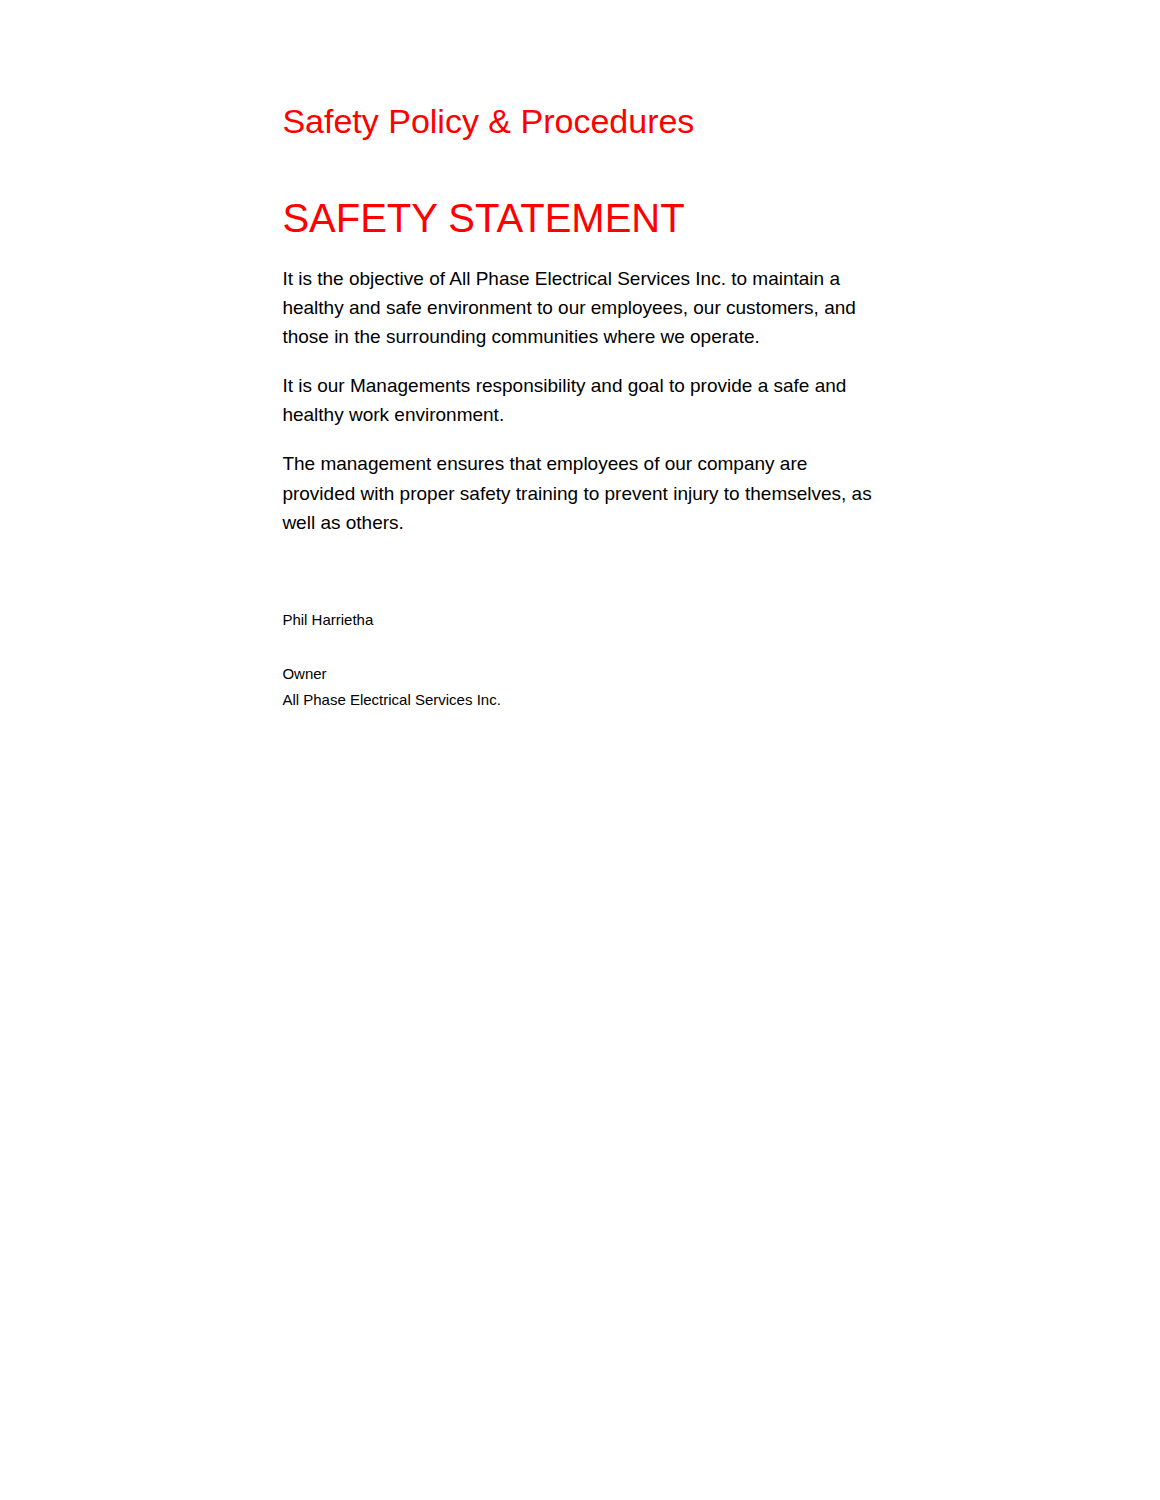Safety Policy & Procedures
SAFETY STATEMENT
It is the objective of All Phase Electrical Services Inc. to maintain a healthy and safe environment to our employees, our customers, and those in the surrounding communities where we operate.
It is our Managements responsibility and goal to provide a safe and healthy work environment.
The management ensures that employees of our company are provided with proper safety training to prevent injury to themselves, as well as others.
Phil Harrietha
Owner
All Phase Electrical Services Inc.